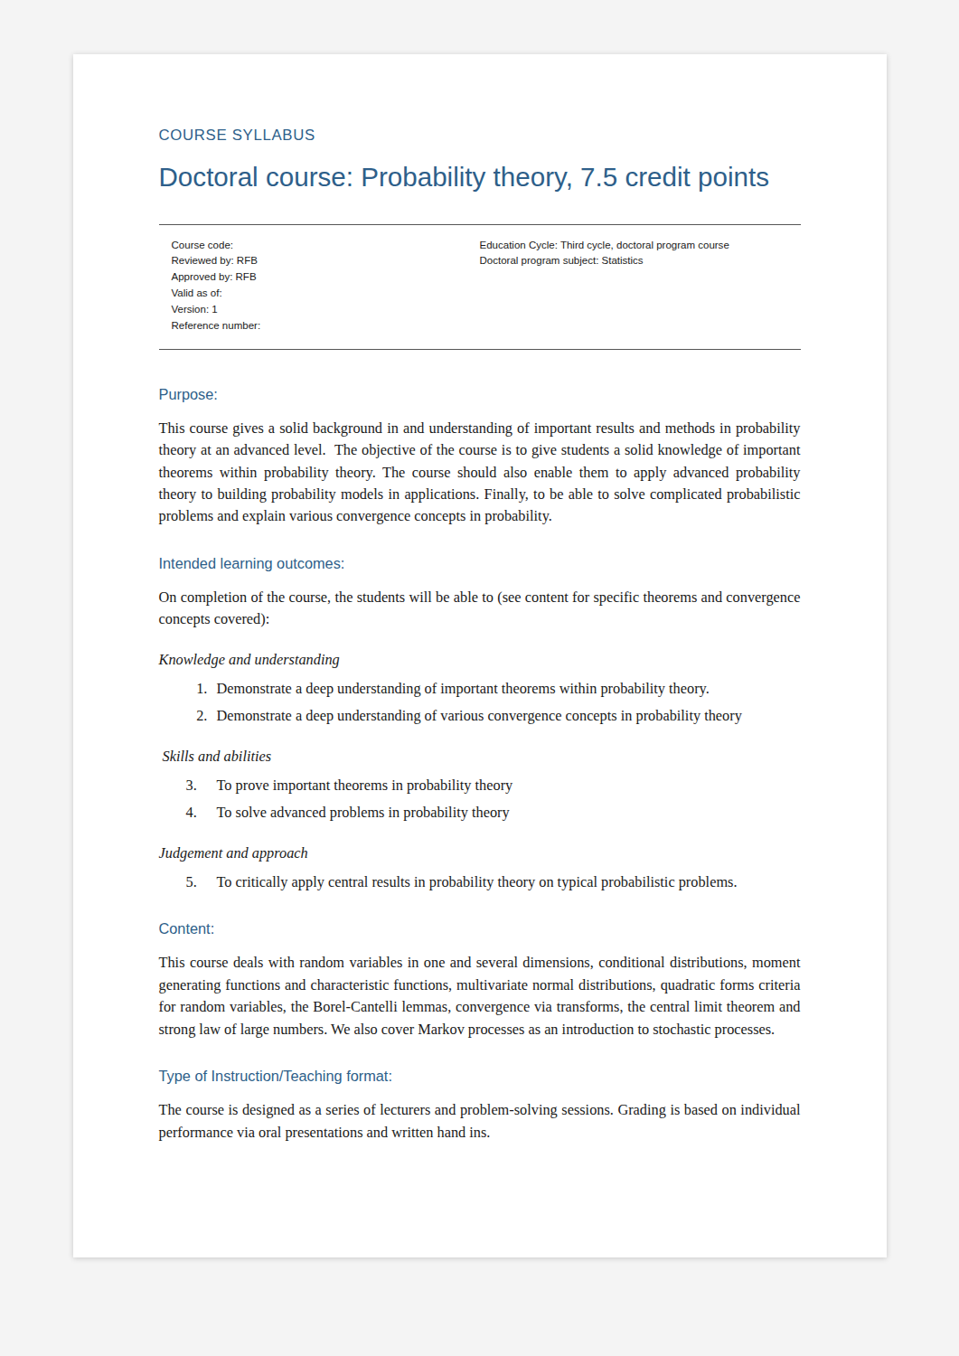COURSE SYLLABUS
Doctoral course: Probability theory, 7.5 credit points
| Course code: | Education Cycle: Third cycle, doctoral program course |
| Reviewed by: RFB | Doctoral program subject: Statistics |
| Approved by: RFB | |
| Valid as of: | |
| Version: 1 | |
| Reference number: | |
Purpose:
This course gives a solid background in and understanding of important results and methods in probability theory at an advanced level. The objective of the course is to give students a solid knowledge of important theorems within probability theory. The course should also enable them to apply advanced probability theory to building probability models in applications. Finally, to be able to solve complicated probabilistic problems and explain various convergence concepts in probability.
Intended learning outcomes:
On completion of the course, the students will be able to (see content for specific theorems and convergence concepts covered):
Knowledge and understanding
Demonstrate a deep understanding of important theorems within probability theory.
Demonstrate a deep understanding of various convergence concepts in probability theory
Skills and abilities
To prove important theorems in probability theory
To solve advanced problems in probability theory
Judgement and approach
To critically apply central results in probability theory on typical probabilistic problems.
Content:
This course deals with random variables in one and several dimensions, conditional distributions, moment generating functions and characteristic functions, multivariate normal distributions, quadratic forms criteria for random variables, the Borel-Cantelli lemmas, convergence via transforms, the central limit theorem and strong law of large numbers. We also cover Markov processes as an introduction to stochastic processes.
Type of Instruction/Teaching format:
The course is designed as a series of lecturers and problem-solving sessions. Grading is based on individual performance via oral presentations and written hand ins.